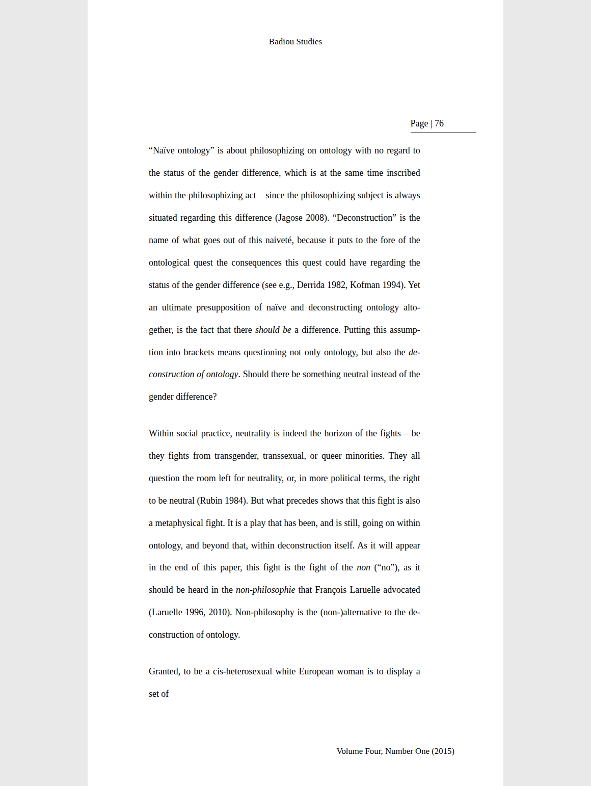Badiou Studies
Page | 76
“Naïve ontology” is about philosophizing on ontology with no regard to the status of the gender difference, which is at the same time inscribed within the philosophizing act – since the philosophizing subject is always situated regarding this difference (Jagose 2008). “Deconstruction” is the name of what goes out of this naiveté, because it puts to the fore of the ontological quest the consequences this quest could have regarding the status of the gender difference (see e.g., Derrida 1982, Kofman 1994). Yet an ultimate presupposition of naïve and deconstructing ontology altogether, is the fact that there should be a difference. Putting this assumption into brackets means questioning not only ontology, but also the deconstruction of ontology. Should there be something neutral instead of the gender difference?
Within social practice, neutrality is indeed the horizon of the fights – be they fights from transgender, transsexual, or queer minorities. They all question the room left for neutrality, or, in more political terms, the right to be neutral (Rubin 1984). But what precedes shows that this fight is also a metaphysical fight. It is a play that has been, and is still, going on within ontology, and beyond that, within deconstruction itself. As it will appear in the end of this paper, this fight is the fight of the non (“no”), as it should be heard in the non-philosophie that François Laruelle advocated (Laruelle 1996, 2010). Non-philosophy is the (non-)alternative to the deconstruction of ontology.
Granted, to be a cis-heterosexual white European woman is to display a set of
Volume Four, Number One (2015)